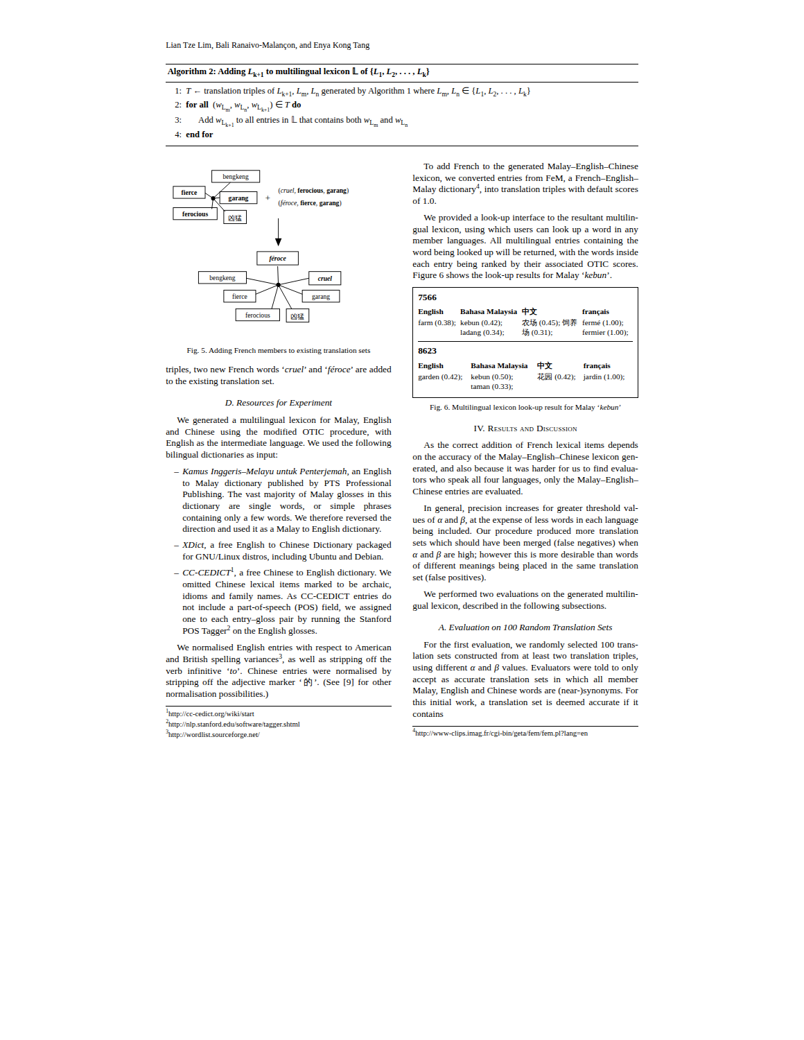Lian Tze Lim, Bali Ranaivo-Malançon, and Enya Kong Tang
Algorithm 2: Adding Lk+1 to multilingual lexicon 𝕃 of {L 1, L 2, . . . , Lk}
1: T ← translation triples of Lk+1, Lm, Ln generated by Algorithm 1 where Lm, Ln ∈ {L 1, L 2, . . . , Lk}
2: for all (wLm, wLn, wLk+1) ∈ T do
3: Add wLk+1 to all entries in 𝕃 that contains both wLm and wLn
4: end for
bengkeng fierce garang ferocious 凶猛 + (cruel, ferocious, garang) (féroce, fierce, garang) féroce bengkeng cruel fierce garang ferocious 凶猛
Fig. 5. Adding French members to existing translation sets
triples, two new French words ‘cruel’ and ‘féroce’ are added to the existing translation set.
D. Resources for Experiment
We generated a multilingual lexicon for Malay, English and Chinese using the modified OTIC procedure, with English as the intermediate language. We used the following bilingual dictionaries as input:
Kamus Inggeris–Melayu untuk Penterjemah, an English to Malay dictionary published by PTS Professional Publishing. The vast majority of Malay glosses in this dictionary are single words, or simple phrases containing only a few words. We therefore reversed the direction and used it as a Malay to English dictionary.
XDict, a free English to Chinese Dictionary packaged for GNU/Linux distros, including Ubuntu and Debian.
CC-CEDICT1, a free Chinese to English dictionary. We omitted Chinese lexical items marked to be archaic, idioms and family names. As CC-CEDICT entries do not include a part-of-speech (POS) field, we assigned one to each entry–gloss pair by running the Stanford POS Tagger2 on the English glosses.
We normalised English entries with respect to American and British spelling variances3, as well as stripping off the verb infinitive ‘to’. Chinese entries were normalised by stripping off the adjective marker ‘的’. (See [9] for other normalisation possibilities.)
1http://cc-cedict.org/wiki/start
2http://nlp.stanford.edu/software/tagger.shtml
3http://wordlist.sourceforge.net/
To add French to the generated Malay–English–Chinese lexicon, we converted entries from FeM, a French–English–Malay dictionary4, into translation triples with default scores of 1.0.
We provided a look-up interface to the resultant multilingual lexicon, using which users can look up a word in any member languages. All multilingual entries containing the word being looked up will be returned, with the words inside each entry being ranked by their associated OTIC scores. Figure 6 shows the look-up results for Malay ‘kebun’.
7566
| English | Bahasa Malaysia | 中文 | français |
| --- | --- | --- | --- |
| farm (0.38); | kebun (0.42); ladang (0.34); | 农场 (0.45); 饲养 场 (0.31); | fermé (1.00); fermier (1.00); |
8623
| English | Bahasa Malaysia | 中文 | français |
| --- | --- | --- | --- |
| garden (0.42); | kebun (0.50); taman (0.33); | 花园 (0.42); | jardin (1.00); |
Fig. 6. Multilingual lexicon look-up result for Malay ‘kebun’
IV. Results and Discussion
As the correct addition of French lexical items depends on the accuracy of the Malay–English–Chinese lexicon generated, and also because it was harder for us to find evaluators who speak all four languages, only the Malay–English–Chinese entries are evaluated.
In general, precision increases for greater threshold values of α and β, at the expense of less words in each language being included. Our procedure produced more translation sets which should have been merged (false negatives) when α and β are high; however this is more desirable than words of different meanings being placed in the same translation set (false positives).
We performed two evaluations on the generated multilingual lexicon, described in the following subsections.
A. Evaluation on 100 Random Translation Sets
For the first evaluation, we randomly selected 100 translation sets constructed from at least two translation triples, using different α and β values. Evaluators were told to only accept as accurate translation sets in which all member Malay, English and Chinese words are (near-)synonyms. For this initial work, a translation set is deemed accurate if it contains
4http://www-clips.imag.fr/cgi-bin/geta/fem/fem.pl?lang=en